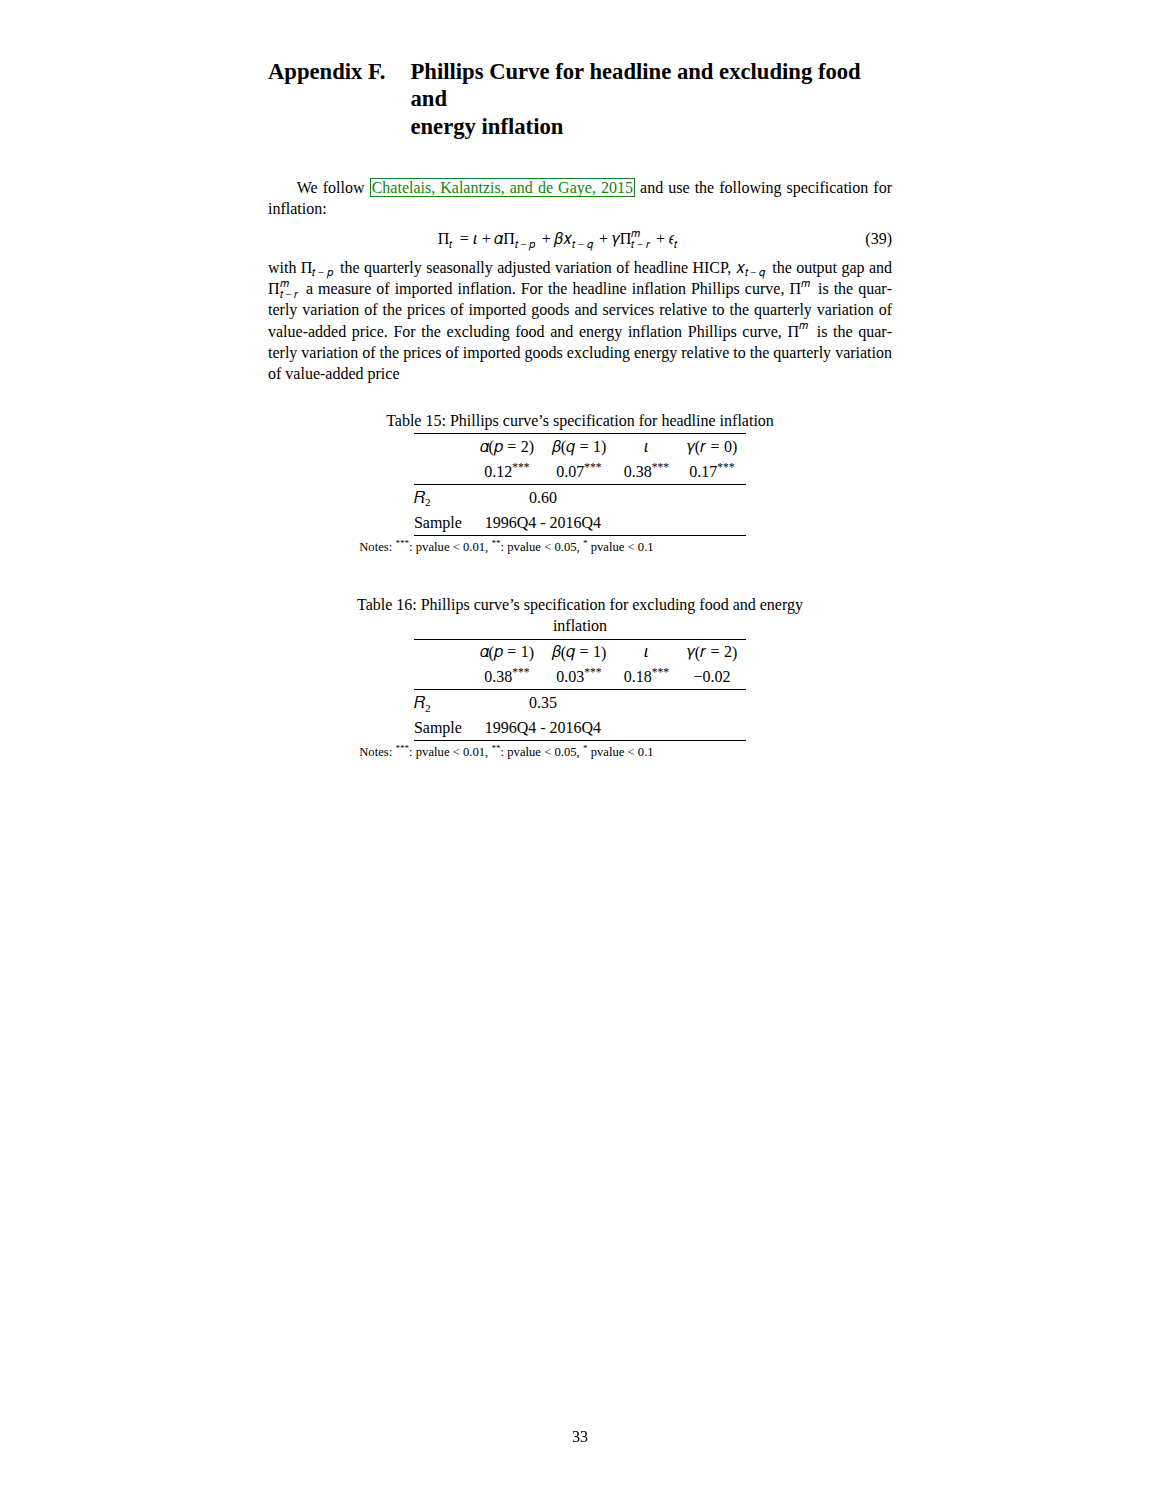Appendix F. Phillips Curve for headline and excluding food and
energy inflation
We follow Chatelais, Kalantzis, and de Gaye, 2015 and use the following specification for inflation:
Πt = ι + α Πt−p + β xt−q + γ Πt−rm + ϵt
(39)
with Πt−p the quarterly seasonally adjusted variation of headline HICP, xt−q the output gap and Πt−rm a measure of imported inflation. For the headline inflation Phillips curve, Πm is the quarterly variation of the prices of imported goods and services relative to the quarterly variation of value-added price. For the excluding food and energy inflation Phillips curve, Πm is the quarterly variation of the prices of imported goods excluding energy relative to the quarterly variation of value-added price
Table 15: Phillips curve’s specification for headline inflation
| | α ( p = 2 ) | β ( q = 1 ) | ι | γ ( r = 0 ) |
| | 0.12 *** | 0.07 *** | 0.38 *** | 0.17 *** |
| R 2 | 0.60 | | |
| Sample | 1996Q4 - 2016Q4 | | |
Notes: ***: pvalue < 0.01, **: pvalue < 0.05, * pvalue < 0.1
Table 16: Phillips curve’s specification for excluding food and energy inflation
| | α ( p = 1 ) | β ( q = 1 ) | ι | γ ( r = 2 ) |
| | 0.38 *** | 0.03 *** | 0.18 *** | −0.02 |
| R 2 | 0.35 | | |
| Sample | 1996Q4 - 2016Q4 | | |
Notes: ***: pvalue < 0.01, **: pvalue < 0.05, * pvalue < 0.1
33